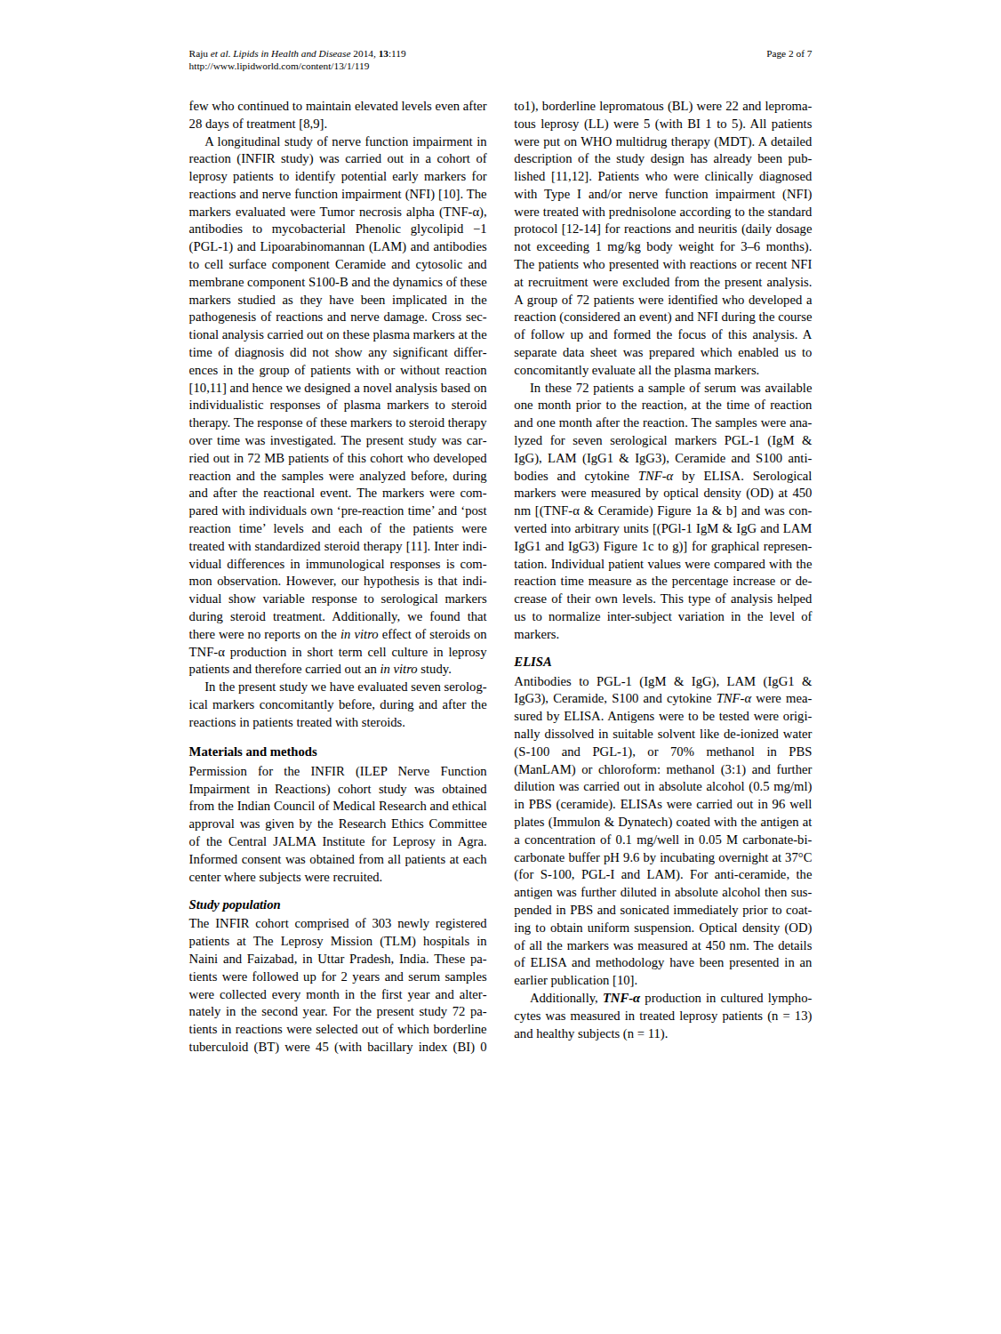Raju et al. Lipids in Health and Disease 2014, 13:119
http://www.lipidworld.com/content/13/1/119
Page 2 of 7
few who continued to maintain elevated levels even after 28 days of treatment [8,9].
A longitudinal study of nerve function impairment in reaction (INFIR study) was carried out in a cohort of leprosy patients to identify potential early markers for reactions and nerve function impairment (NFI) [10]. The markers evaluated were Tumor necrosis alpha (TNF-α), antibodies to mycobacterial Phenolic glycolipid −1 (PGL-1) and Lipoarabinomannan (LAM) and antibodies to cell surface component Ceramide and cytosolic and membrane component S100-B and the dynamics of these markers studied as they have been implicated in the pathogenesis of reactions and nerve damage. Cross sectional analysis carried out on these plasma markers at the time of diagnosis did not show any significant differences in the group of patients with or without reaction [10,11] and hence we designed a novel analysis based on individualistic responses of plasma markers to steroid therapy. The response of these markers to steroid therapy over time was investigated. The present study was carried out in 72 MB patients of this cohort who developed reaction and the samples were analyzed before, during and after the reactional event. The markers were compared with individuals own ‘pre-reaction time’ and ‘post reaction time’ levels and each of the patients were treated with standardized steroid therapy [11]. Inter individual differences in immunological responses is common observation. However, our hypothesis is that individual show variable response to serological markers during steroid treatment. Additionally, we found that there were no reports on the in vitro effect of steroids on TNF-α production in short term cell culture in leprosy patients and therefore carried out an in vitro study.
In the present study we have evaluated seven serological markers concomitantly before, during and after the reactions in patients treated with steroids.
Materials and methods
Permission for the INFIR (ILEP Nerve Function Impairment in Reactions) cohort study was obtained from the Indian Council of Medical Research and ethical approval was given by the Research Ethics Committee of the Central JALMA Institute for Leprosy in Agra. Informed consent was obtained from all patients at each center where subjects were recruited.
Study population
The INFIR cohort comprised of 303 newly registered patients at The Leprosy Mission (TLM) hospitals in Naini and Faizabad, in Uttar Pradesh, India. These patients were followed up for 2 years and serum samples were collected every month in the first year and alternately in the second year. For the present study 72 patients in reactions were selected out of which borderline tuberculoid (BT) were 45 (with bacillary index (BI) 0 to1), borderline lepromatous (BL) were 22 and lepromatous leprosy (LL) were 5 (with BI 1 to 5). All patients were put on WHO multidrug therapy (MDT). A detailed description of the study design has already been published [11,12]. Patients who were clinically diagnosed with Type I and/or nerve function impairment (NFI) were treated with prednisolone according to the standard protocol [12-14] for reactions and neuritis (daily dosage not exceeding 1 mg/kg body weight for 3–6 months). The patients who presented with reactions or recent NFI at recruitment were excluded from the present analysis. A group of 72 patients were identified who developed a reaction (considered an event) and NFI during the course of follow up and formed the focus of this analysis. A separate data sheet was prepared which enabled us to concomitantly evaluate all the plasma markers.
In these 72 patients a sample of serum was available one month prior to the reaction, at the time of reaction and one month after the reaction. The samples were analyzed for seven serological markers PGL-1 (IgM & IgG), LAM (IgG1 & IgG3), Ceramide and S100 antibodies and cytokine TNF-α by ELISA. Serological markers were measured by optical density (OD) at 450 nm [(TNF-α & Ceramide) Figure 1a & b] and was converted into arbitrary units [(PGl-1 IgM & IgG and LAM IgG1 and IgG3) Figure 1c to g)] for graphical representation. Individual patient values were compared with the reaction time measure as the percentage increase or decrease of their own levels. This type of analysis helped us to normalize inter-subject variation in the level of markers.
ELISA
Antibodies to PGL-1 (IgM & IgG), LAM (IgG1 & IgG3), Ceramide, S100 and cytokine TNF-α were measured by ELISA. Antigens were to be tested were originally dissolved in suitable solvent like de-ionized water (S-100 and PGL-1), or 70% methanol in PBS (ManLAM) or chloroform: methanol (3:1) and further dilution was carried out in absolute alcohol (0.5 mg/ml) in PBS (ceramide). ELISAs were carried out in 96 well plates (Immulon & Dynatech) coated with the antigen at a concentration of 0.1 mg/well in 0.05 M carbonate-bicarbonate buffer pH 9.6 by incubating overnight at 37°C (for S-100, PGL-I and LAM). For anti-ceramide, the antigen was further diluted in absolute alcohol then suspended in PBS and sonicated immediately prior to coating to obtain uniform suspension. Optical density (OD) of all the markers was measured at 450 nm. The details of ELISA and methodology have been presented in an earlier publication [10].
Additionally, TNF-α production in cultured lymphocytes was measured in treated leprosy patients (n = 13) and healthy subjects (n = 11).